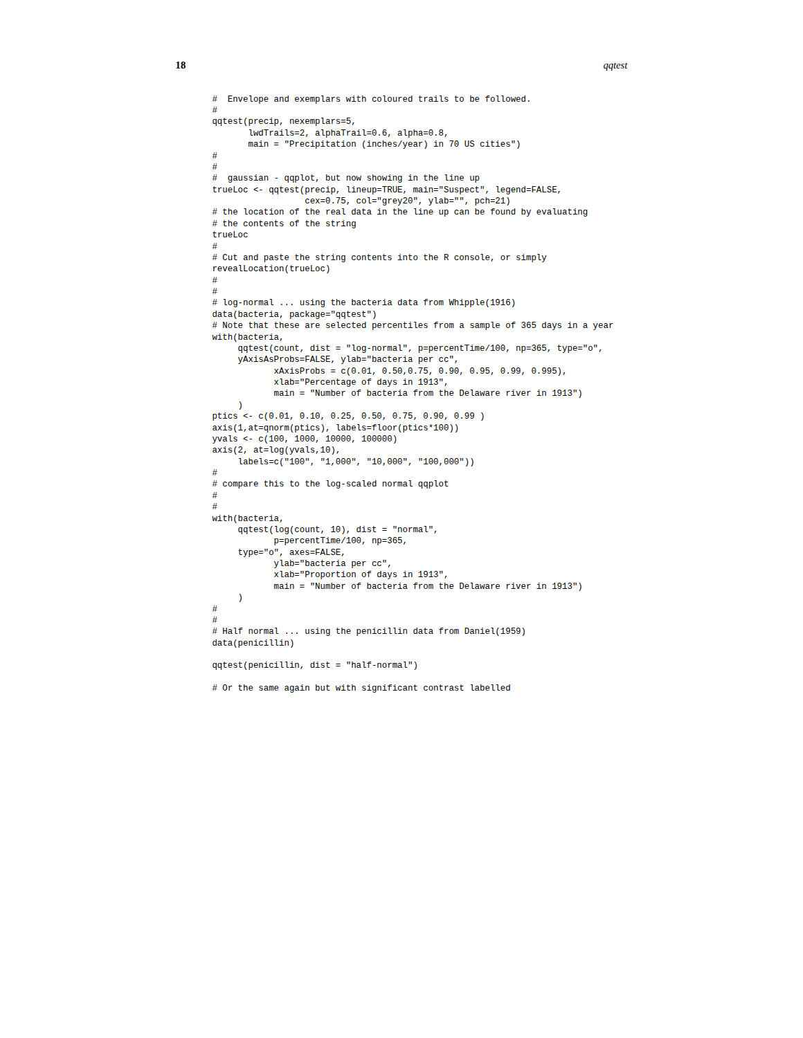18 qqtest
#  Envelope and exemplars with coloured trails to be followed.
#
qqtest(precip, nexemplars=5,
       lwdTrails=2, alphaTrail=0.6, alpha=0.8,
       main = "Precipitation (inches/year) in 70 US cities")
#
#
#  gaussian - qqplot, but now showing in the line up
trueLoc <- qqtest(precip, lineup=TRUE, main="Suspect", legend=FALSE,
                  cex=0.75, col="grey20", ylab="", pch=21)
# the location of the real data in the line up can be found by evaluating
# the contents of the string
trueLoc
#
# Cut and paste the string contents into the R console, or simply
revealLocation(trueLoc)
#
#
# log-normal ... using the bacteria data from Whipple(1916)
data(bacteria, package="qqtest")
# Note that these are selected percentiles from a sample of 365 days in a year
with(bacteria,
     qqtest(count, dist = "log-normal", p=percentTime/100, np=365, type="o",
     yAxisAsProbs=FALSE, ylab="bacteria per cc",
            xAxisProbs = c(0.01, 0.50,0.75, 0.90, 0.95, 0.99, 0.995),
            xlab="Percentage of days in 1913",
            main = "Number of bacteria from the Delaware river in 1913")
     )
ptics <- c(0.01, 0.10, 0.25, 0.50, 0.75, 0.90, 0.99 )
axis(1,at=qnorm(ptics), labels=floor(ptics*100))
yvals <- c(100, 1000, 10000, 100000)
axis(2, at=log(yvals,10),
     labels=c("100", "1,000", "10,000", "100,000"))
#
# compare this to the log-scaled normal qqplot
#
#
with(bacteria,
     qqtest(log(count, 10), dist = "normal",
            p=percentTime/100, np=365,
     type="o", axes=FALSE,
            ylab="bacteria per cc",
            xlab="Proportion of days in 1913",
            main = "Number of bacteria from the Delaware river in 1913")
     )
#
#
# Half normal ... using the penicillin data from Daniel(1959)
data(penicillin)

qqtest(penicillin, dist = "half-normal")

# Or the same again but with significant contrast labelled